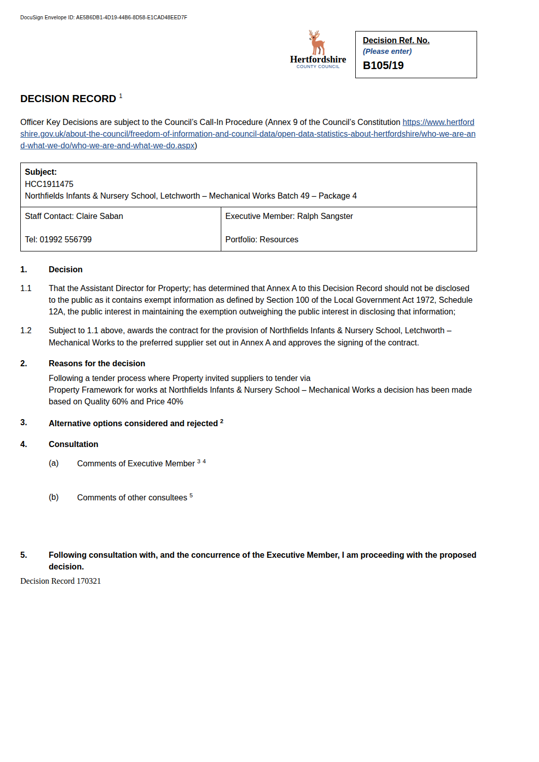DocuSign Envelope ID: AE5B6DB1-4D19-44B6-8D58-E1CAD48EED7F
🦌 Hertfordshire COUNTY COUNCIL
Decision Ref. No. (Please enter) B105/19
DECISION RECORD 1
Officer Key Decisions are subject to the Council’s Call-In Procedure (Annex 9 of the Council’s Constitution https://www.hertfordshire.gov.uk/about-the-council/freedom-of-information-and-council-data/open-data-statistics-about-hertfordshire/who-we-are-and-what-we-do/who-we-are-and-what-we-do.aspx)
| Subject: HCC1911475 Northfields Infants & Nursery School, Letchworth – Mechanical Works Batch 49 – Package 4 |
| Staff Contact: Claire Saban Tel: 01992 556799 | Executive Member: Ralph Sangster Portfolio: Resources |
Decision
1.1 That the Assistant Director for Property; has determined that Annex A to this Decision Record should not be disclosed to the public as it contains exempt information as defined by Section 100 of the Local Government Act 1972, Schedule 12A, the public interest in maintaining the exemption outweighing the public interest in disclosing that information;
1.2 Subject to 1.1 above, awards the contract for the provision of Northfields Infants & Nursery School, Letchworth – Mechanical Works to the preferred supplier set out in Annex A and approves the signing of the contract.
Reasons for the decision
Following a tender process where Property invited suppliers to tender via
Property Framework for works at Northfields Infants & Nursery School – Mechanical Works a decision has been made based on Quality 60% and Price 40%
Alternative options considered and rejected 2
Consultation
(a) Comments of Executive Member 3 4
(b) Comments of other consultees 5
5. Following consultation with, and the concurrence of the Executive Member, I am proceeding with the proposed decision.
Decision Record 170321